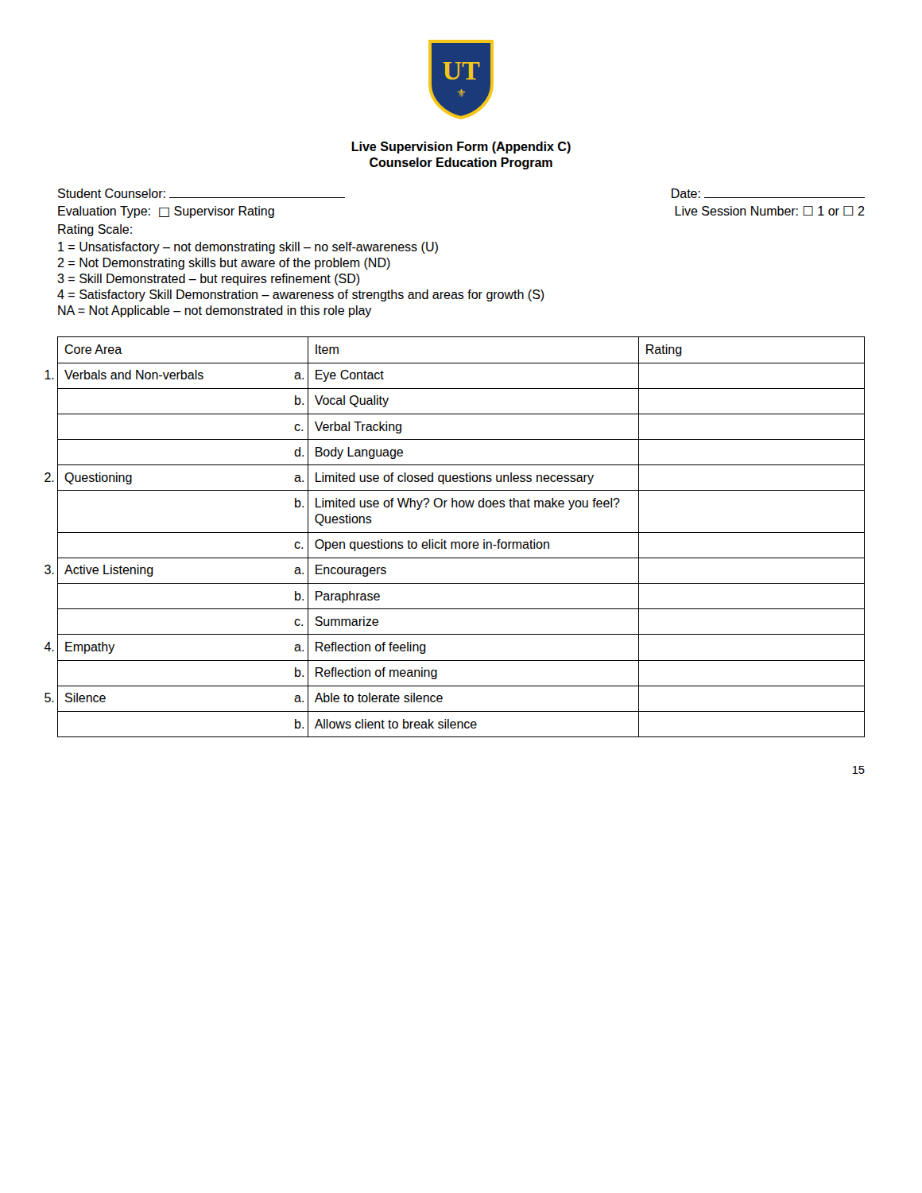UT ⚜
Live Supervision Form (Appendix C)
Counselor Education Program
Student Counselor: Date:
Evaluation Type: □ Supervisor Rating Live Session Number: ☐ 1 or ☐ 2
Rating Scale:
1 = Unsatisfactory – not demonstrating skill – no self-awareness (U)
2 = Not Demonstrating skills but aware of the problem (ND)
3 = Skill Demonstrated – but requires refinement (SD)
4 = Satisfactory Skill Demonstration – awareness of strengths and areas for growth (S)
NA = Not Applicable – not demonstrated in this role play
| Core Area | Item | Rating |
| --- | --- | --- |
| 1. Verbals and Non-verbals | a. Eye Contact | |
| | b. Vocal Quality | |
| | c. Verbal Tracking | |
| | d. Body Language | |
| 2. Questioning | a. Limited use of closed questions unless necessary | |
| | b. Limited use of Why? Or how does that make you feel? Questions | |
| | c. Open questions to elicit more in-formation | |
| 3. Active Listening | a. Encouragers | |
| | b. Paraphrase | |
| | c. Summarize | |
| 4. Empathy | a. Reflection of feeling | |
| | b. Reflection of meaning | |
| 5. Silence | a. Able to tolerate silence | |
| | b. Allows client to break silence | |
15